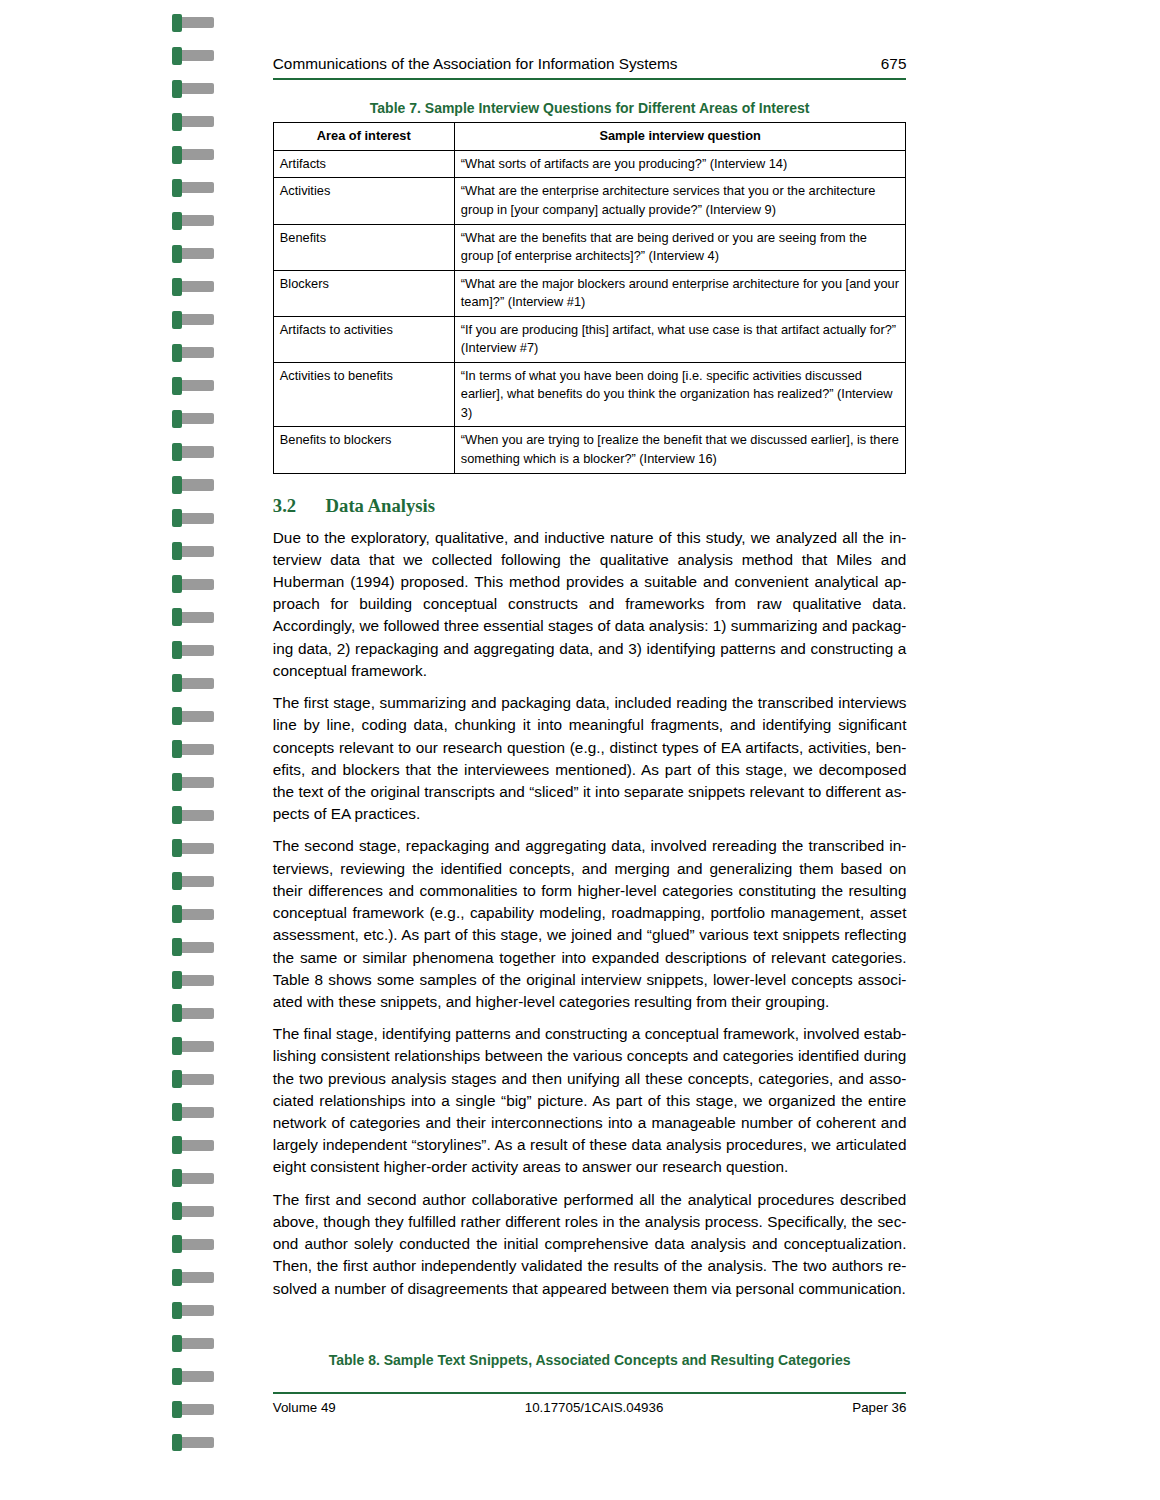Communications of the Association for Information Systems
675
Table 7. Sample Interview Questions for Different Areas of Interest
| Area of interest | Sample interview question |
| --- | --- |
| Artifacts | “What sorts of artifacts are you producing?” (Interview 14) |
| Activities | “What are the enterprise architecture services that you or the architecture group in [your company] actually provide?” (Interview 9) |
| Benefits | “What are the benefits that are being derived or you are seeing from the group [of enterprise architects]?” (Interview 4) |
| Blockers | “What are the major blockers around enterprise architecture for you [and your team]?” (Interview #1) |
| Artifacts to activities | “If you are producing [this] artifact, what use case is that artifact actually for?” (Interview #7) |
| Activities to benefits | “In terms of what you have been doing [i.e. specific activities discussed earlier], what benefits do you think the organization has realized?” (Interview 3) |
| Benefits to blockers | “When you are trying to [realize the benefit that we discussed earlier], is there something which is a blocker?” (Interview 16) |
3.2 Data Analysis
Due to the exploratory, qualitative, and inductive nature of this study, we analyzed all the interview data that we collected following the qualitative analysis method that Miles and Huberman (1994) proposed. This method provides a suitable and convenient analytical approach for building conceptual constructs and frameworks from raw qualitative data. Accordingly, we followed three essential stages of data analysis: 1) summarizing and packaging data, 2) repackaging and aggregating data, and 3) identifying patterns and constructing a conceptual framework.
The first stage, summarizing and packaging data, included reading the transcribed interviews line by line, coding data, chunking it into meaningful fragments, and identifying significant concepts relevant to our research question (e.g., distinct types of EA artifacts, activities, benefits, and blockers that the interviewees mentioned). As part of this stage, we decomposed the text of the original transcripts and “sliced” it into separate snippets relevant to different aspects of EA practices.
The second stage, repackaging and aggregating data, involved rereading the transcribed interviews, reviewing the identified concepts, and merging and generalizing them based on their differences and commonalities to form higher-level categories constituting the resulting conceptual framework (e.g., capability modeling, roadmapping, portfolio management, asset assessment, etc.). As part of this stage, we joined and “glued” various text snippets reflecting the same or similar phenomena together into expanded descriptions of relevant categories. Table 8 shows some samples of the original interview snippets, lower-level concepts associated with these snippets, and higher-level categories resulting from their grouping.
The final stage, identifying patterns and constructing a conceptual framework, involved establishing consistent relationships between the various concepts and categories identified during the two previous analysis stages and then unifying all these concepts, categories, and associated relationships into a single “big” picture. As part of this stage, we organized the entire network of categories and their interconnections into a manageable number of coherent and largely independent “storylines”. As a result of these data analysis procedures, we articulated eight consistent higher-order activity areas to answer our research question.
The first and second author collaborative performed all the analytical procedures described above, though they fulfilled rather different roles in the analysis process. Specifically, the second author solely conducted the initial comprehensive data analysis and conceptualization. Then, the first author independently validated the results of the analysis. The two authors resolved a number of disagreements that appeared between them via personal communication.
Table 8. Sample Text Snippets, Associated Concepts and Resulting Categories
Volume 49
10.17705/1CAIS.04936
Paper 36